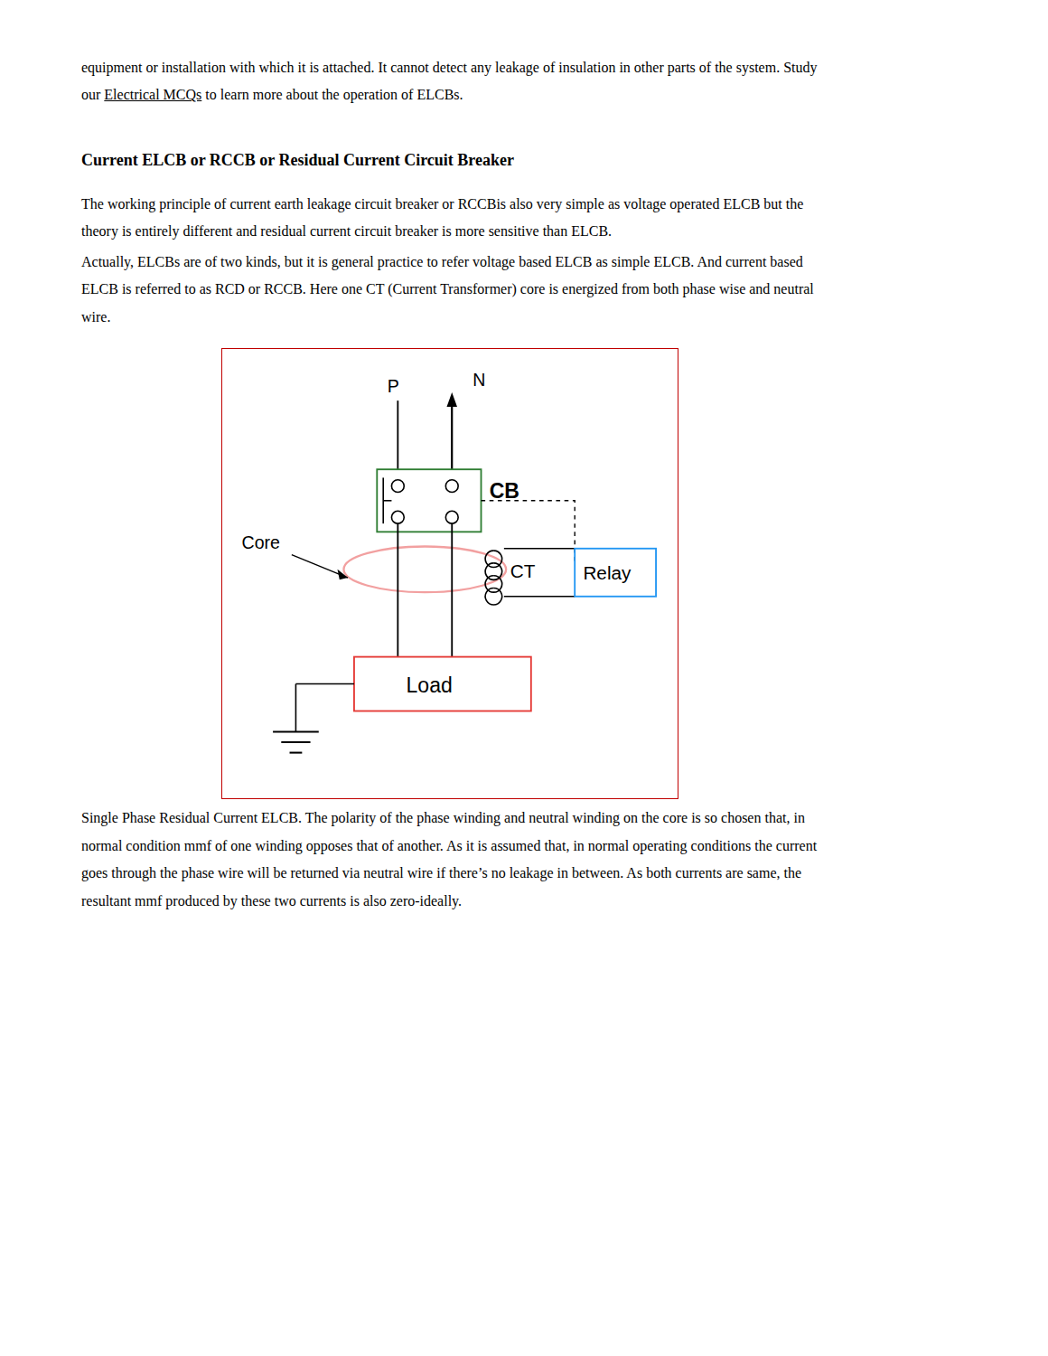equipment or installation with which it is attached. It cannot detect any leakage of insulation in other parts of the system. Study our Electrical MCQs to learn more about the operation of ELCBs.
Current ELCB or RCCB or Residual Current Circuit Breaker
The working principle of current earth leakage circuit breaker or RCCBis also very simple as voltage operated ELCB but the theory is entirely different and residual current circuit breaker is more sensitive than ELCB.
Actually, ELCBs are of two kinds, but it is general practice to refer voltage based ELCB as simple ELCB. And current based ELCB is referred to as RCD or RCCB. Here one CT (Current Transformer) core is energized from both phase wise and neutral wire.
P N CB Core CT Relay Load
Single Phase Residual Current ELCB. The polarity of the phase winding and neutral winding on the core is so chosen that, in normal condition mmf of one winding opposes that of another. As it is assumed that, in normal operating conditions the current goes through the phase wire will be returned via neutral wire if there’s no leakage in between. As both currents are same, the resultant mmf produced by these two currents is also zero-ideally.